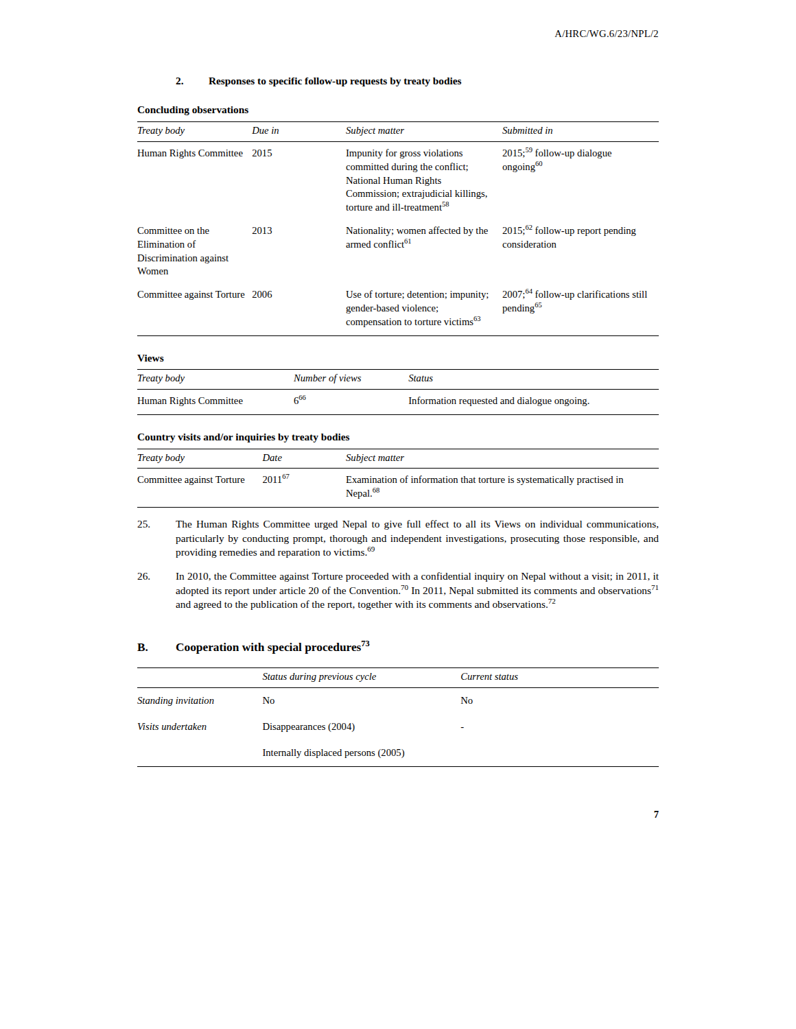A/HRC/WG.6/23/NPL/2
2. Responses to specific follow-up requests by treaty bodies
Concluding observations
| Treaty body | Due in | Subject matter | Submitted in |
| --- | --- | --- | --- |
| Human Rights Committee | 2015 | Impunity for gross violations committed during the conflict; National Human Rights Commission; extrajudicial killings, torture and ill-treatment 58 | 2015; 59 follow-up dialogue ongoing 60 |
| Committee on the Elimination of Discrimination against Women | 2013 | Nationality; women affected by the armed conflict 61 | 2015; 62 follow-up report pending consideration |
| Committee against Torture | 2006 | Use of torture; detention; impunity; gender-based violence; compensation to torture victims 63 | 2007; 64 follow-up clarifications still pending 65 |
Views
| Treaty body | Number of views | Status |
| --- | --- | --- |
| Human Rights Committee | 6 66 | Information requested and dialogue ongoing. |
Country visits and/or inquiries by treaty bodies
| Treaty body | Date | Subject matter |
| --- | --- | --- |
| Committee against Torture | 2011 67 | Examination of information that torture is systematically practised in Nepal. 68 |
25. The Human Rights Committee urged Nepal to give full effect to all its Views on individual communications, particularly by conducting prompt, thorough and independent investigations, prosecuting those responsible, and providing remedies and reparation to victims.69
26. In 2010, the Committee against Torture proceeded with a confidential inquiry on Nepal without a visit; in 2011, it adopted its report under article 20 of the Convention.70 In 2011, Nepal submitted its comments and observations71 and agreed to the publication of the report, together with its comments and observations.72
B. Cooperation with special procedures73
| | Status during previous cycle | Current status |
| --- | --- | --- |
| Standing invitation | No | No |
| Visits undertaken | Disappearances (2004) | - |
| | Internally displaced persons (2005) | |
7